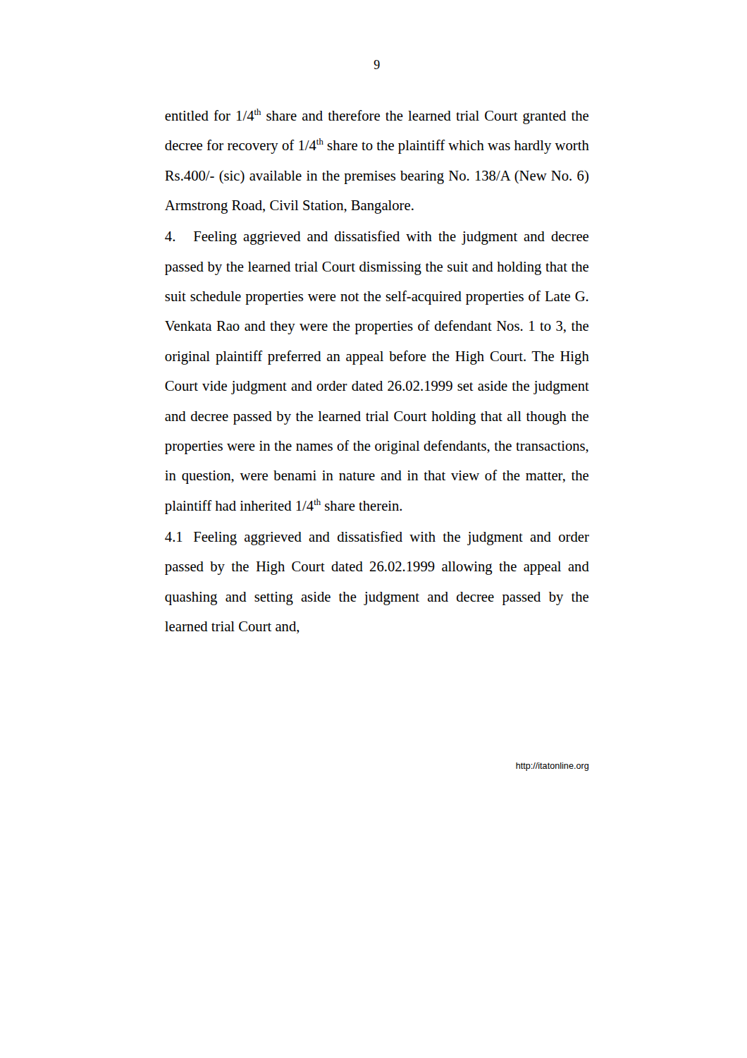9
entitled for 1/4th share and therefore the learned trial Court granted the decree for recovery of 1/4th share to the plaintiff which was hardly worth Rs.400/- (sic) available in the premises bearing No. 138/A (New No. 6) Armstrong Road, Civil Station, Bangalore.
4. Feeling aggrieved and dissatisfied with the judgment and decree passed by the learned trial Court dismissing the suit and holding that the suit schedule properties were not the self-acquired properties of Late G. Venkata Rao and they were the properties of defendant Nos. 1 to 3, the original plaintiff preferred an appeal before the High Court. The High Court vide judgment and order dated 26.02.1999 set aside the judgment and decree passed by the learned trial Court holding that all though the properties were in the names of the original defendants, the transactions, in question, were benami in nature and in that view of the matter, the plaintiff had inherited 1/4th share therein.
4.1 Feeling aggrieved and dissatisfied with the judgment and order passed by the High Court dated 26.02.1999 allowing the appeal and quashing and setting aside the judgment and decree passed by the learned trial Court and,
http://itatonline.org